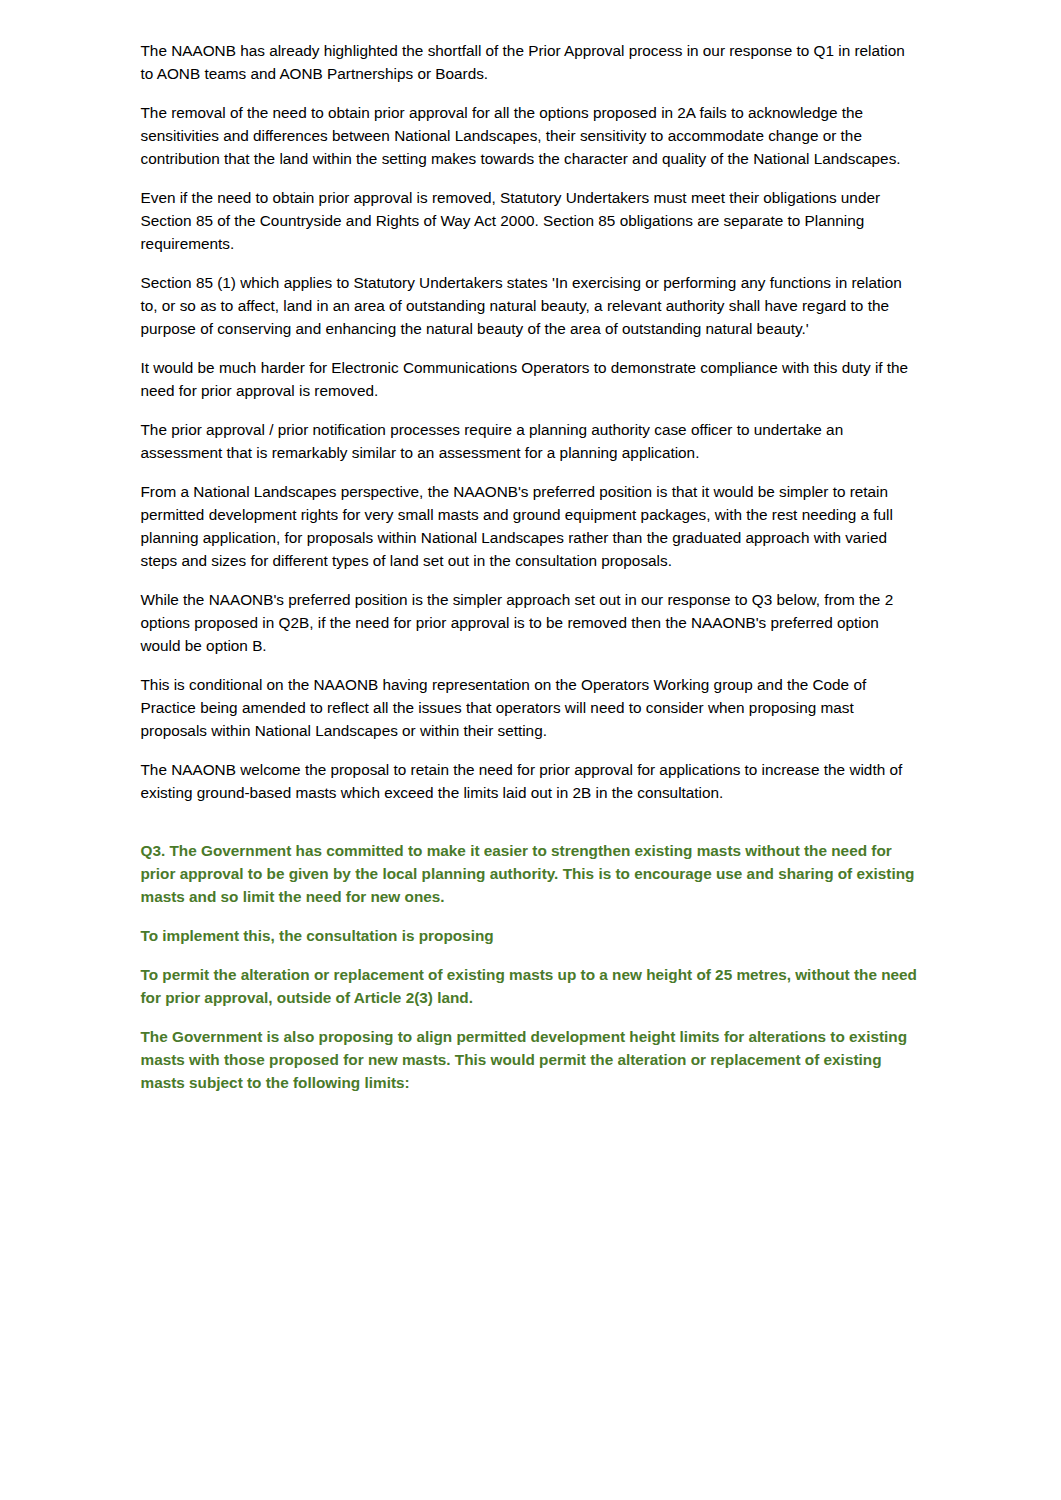The NAAONB has already highlighted the shortfall of the Prior Approval process in our response to Q1 in relation to AONB teams and AONB Partnerships or Boards.
The removal of the need to obtain prior approval for all the options proposed in 2A fails to acknowledge the sensitivities and differences between National Landscapes, their sensitivity to accommodate change or the contribution that the land within the setting makes towards the character and quality of the National Landscapes.
Even if the need to obtain prior approval is removed, Statutory Undertakers must meet their obligations under Section 85 of the Countryside and Rights of Way Act 2000. Section 85 obligations are separate to Planning requirements.
Section 85 (1) which applies to Statutory Undertakers states 'In exercising or performing any functions in relation to, or so as to affect, land in an area of outstanding natural beauty, a relevant authority shall have regard to the purpose of conserving and enhancing the natural beauty of the area of outstanding natural beauty.'
It would be much harder for Electronic Communications Operators to demonstrate compliance with this duty if the need for prior approval is removed.
The prior approval / prior notification processes require a planning authority case officer to undertake an assessment that is remarkably similar to an assessment for a planning application.
From a National Landscapes perspective, the NAAONB's preferred position is that it would be simpler to retain permitted development rights for very small masts and ground equipment packages, with the rest needing a full planning application, for proposals within National Landscapes rather than the graduated approach with varied steps and sizes for different types of land set out in the consultation proposals.
While the NAAONB's preferred position is the simpler approach set out in our response to Q3 below, from the 2 options proposed in Q2B, if the need for prior approval is to be removed then the NAAONB's preferred option would be option B.
This is conditional on the NAAONB having representation on the Operators Working group and the Code of Practice being amended to reflect all the issues that operators will need to consider when proposing mast proposals within National Landscapes or within their setting.
The NAAONB welcome the proposal to retain the need for prior approval for applications to increase the width of existing ground-based masts which exceed the limits laid out in 2B in the consultation.
Q3. The Government has committed to make it easier to strengthen existing masts without the need for prior approval to be given by the local planning authority. This is to encourage use and sharing of existing masts and so limit the need for new ones.
To implement this, the consultation is proposing
To permit the alteration or replacement of existing masts up to a new height of 25 metres, without the need for prior approval, outside of Article 2(3) land.
The Government is also proposing to align permitted development height limits for alterations to existing masts with those proposed for new masts. This would permit the alteration or replacement of existing masts subject to the following limits: